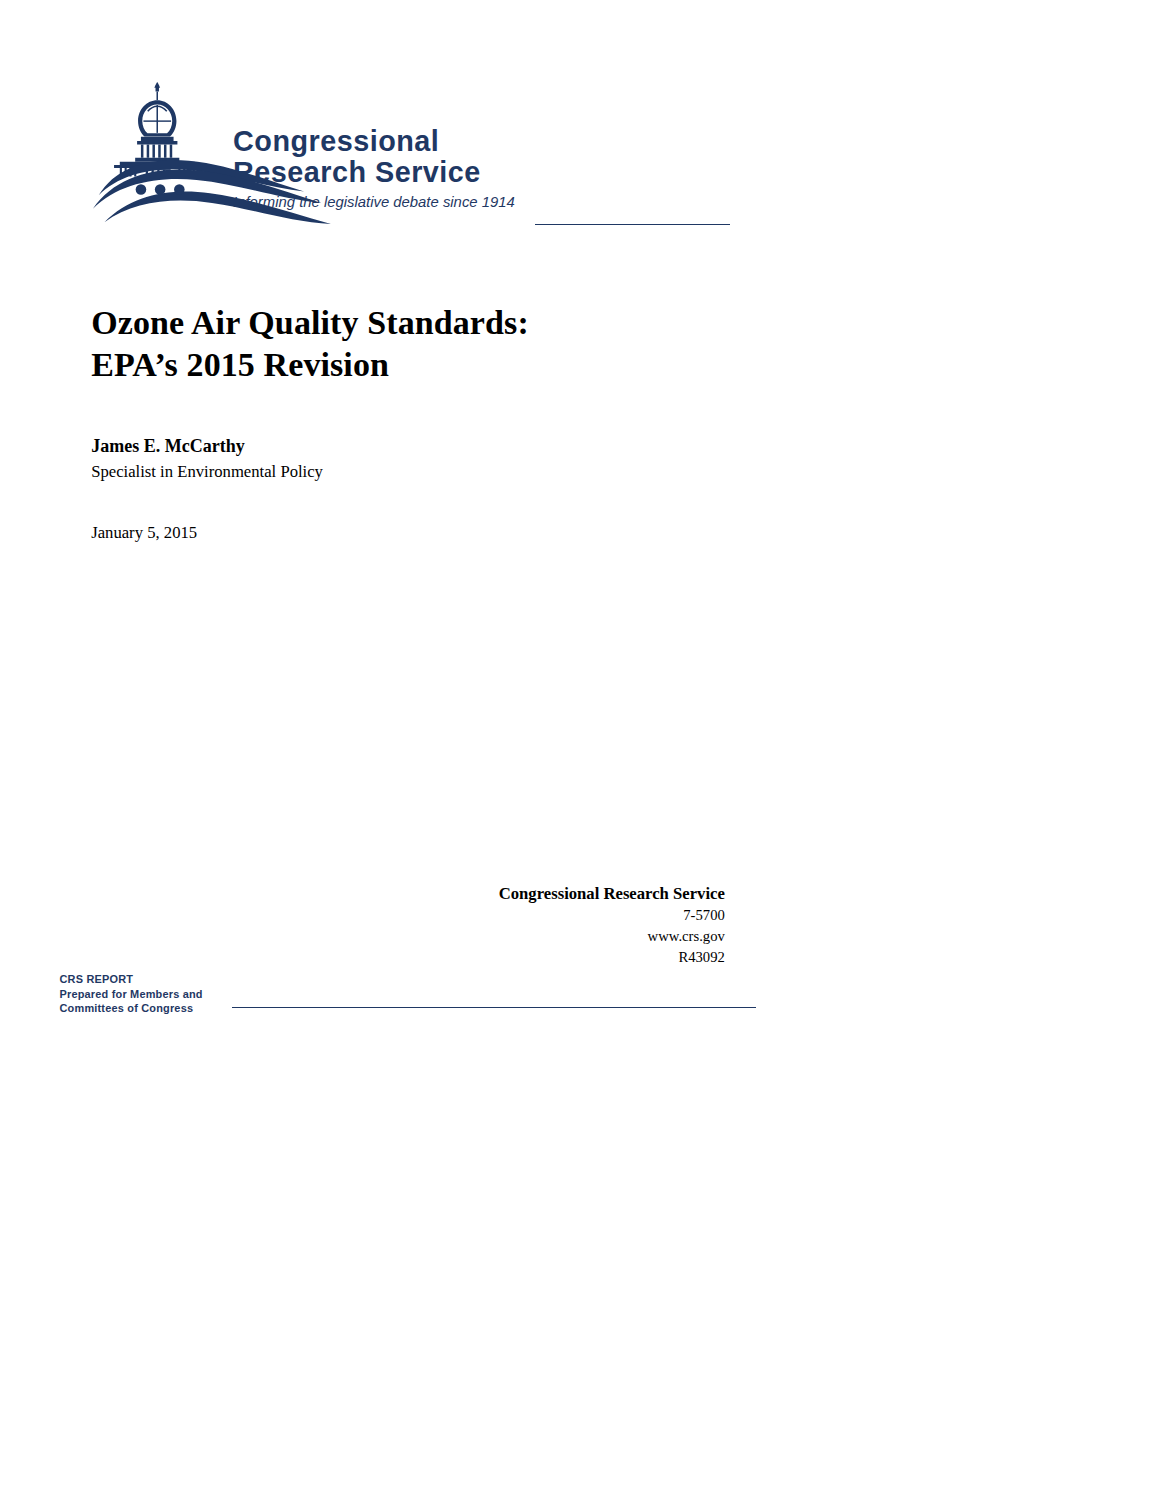Congressional Research Service Informing the legislative debate since 1914
Ozone Air Quality Standards:
EPA’s 2015 Revision
James E. McCarthy
Specialist in Environmental Policy
January 5, 2015
Congressional Research Service
7-5700
www.crs.gov
R43092
CRS REPORT
Prepared for Members and
Committees of Congress